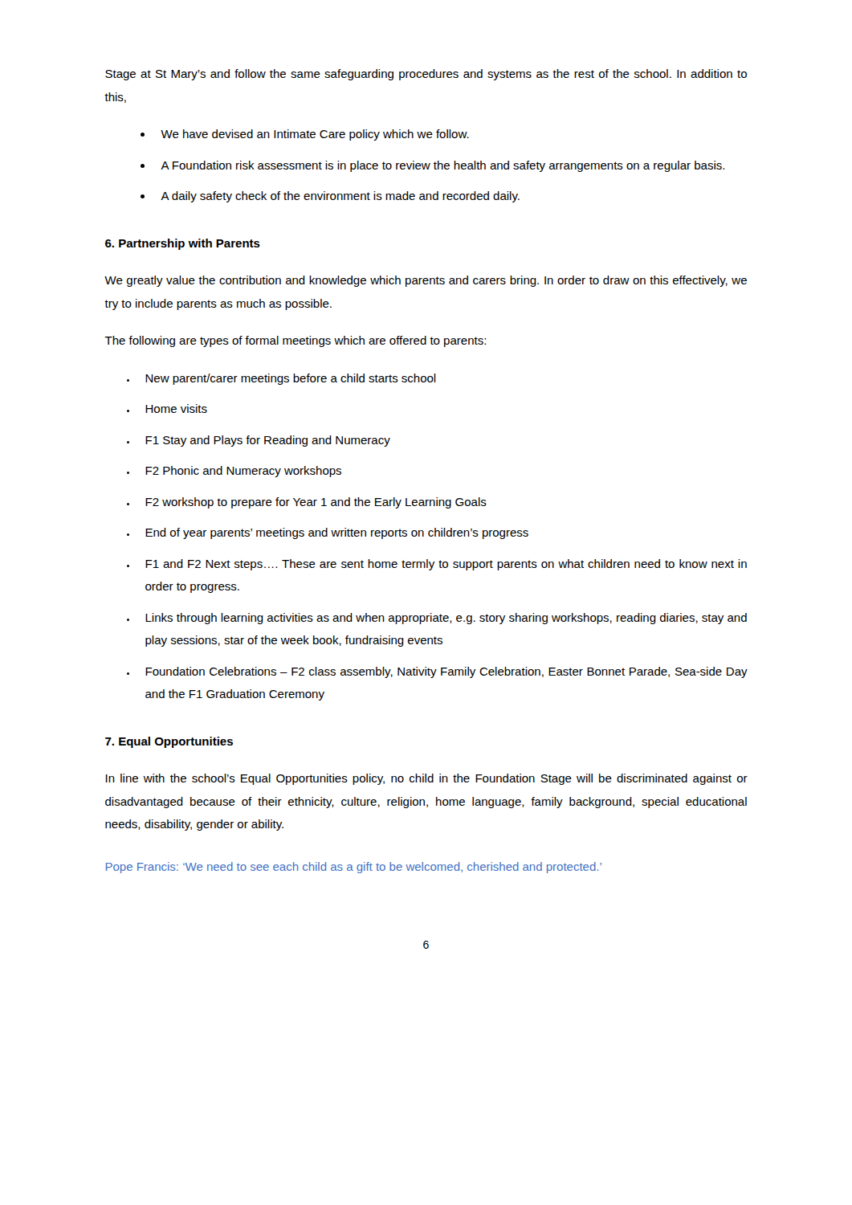Stage at St Mary’s and follow the same safeguarding procedures and systems as the rest of the school. In addition to this,
We have devised an Intimate Care policy which we follow.
A Foundation risk assessment is in place to review the health and safety arrangements on a regular basis.
A daily safety check of the environment is made and recorded daily.
6. Partnership with Parents
We greatly value the contribution and knowledge which parents and carers bring. In order to draw on this effectively, we try to include parents as much as possible.
The following are types of formal meetings which are offered to parents:
New parent/carer meetings before a child starts school
Home visits
F1 Stay and Plays for Reading and Numeracy
F2 Phonic and Numeracy workshops
F2 workshop to prepare for Year 1 and the Early Learning Goals
End of year parents’ meetings and written reports on children’s progress
F1 and F2 Next steps…. These are sent home termly to support parents on what children need to know next in order to progress.
Links through learning activities as and when appropriate, e.g. story sharing workshops, reading diaries, stay and play sessions, star of the week book, fundraising events
Foundation Celebrations – F2 class assembly, Nativity Family Celebration, Easter Bonnet Parade, Sea-side Day and the F1 Graduation Ceremony
7. Equal Opportunities
In line with the school’s Equal Opportunities policy, no child in the Foundation Stage will be discriminated against or disadvantaged because of their ethnicity, culture, religion, home language, family background, special educational needs, disability, gender or ability.
Pope Francis: ‘We need to see each child as a gift to be welcomed, cherished and protected.’
6